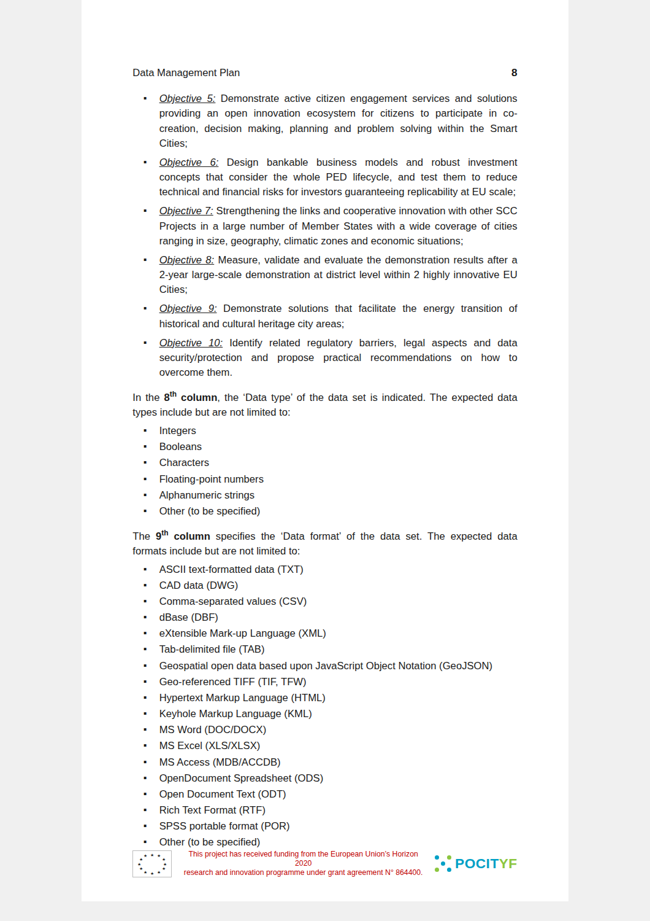Data Management Plan
8
Objective 5: Demonstrate active citizen engagement services and solutions providing an open innovation ecosystem for citizens to participate in co-creation, decision making, planning and problem solving within the Smart Cities;
Objective 6: Design bankable business models and robust investment concepts that consider the whole PED lifecycle, and test them to reduce technical and financial risks for investors guaranteeing replicability at EU scale;
Objective 7: Strengthening the links and cooperative innovation with other SCC Projects in a large number of Member States with a wide coverage of cities ranging in size, geography, climatic zones and economic situations;
Objective 8: Measure, validate and evaluate the demonstration results after a 2-year large-scale demonstration at district level within 2 highly innovative EU Cities;
Objective 9: Demonstrate solutions that facilitate the energy transition of historical and cultural heritage city areas;
Objective 10: Identify related regulatory barriers, legal aspects and data security/protection and propose practical recommendations on how to overcome them.
In the 8th column, the ‘Data type’ of the data set is indicated. The expected data types include but are not limited to:
Integers
Booleans
Characters
Floating-point numbers
Alphanumeric strings
Other (to be specified)
The 9th column specifies the ‘Data format’ of the data set. The expected data formats include but are not limited to:
ASCII text-formatted data (TXT)
CAD data (DWG)
Comma-separated values (CSV)
dBase (DBF)
eXtensible Mark-up Language (XML)
Tab-delimited file (TAB)
Geospatial open data based upon JavaScript Object Notation (GeoJSON)
Geo-referenced TIFF (TIF, TFW)
Hypertext Markup Language (HTML)
Keyhole Markup Language (KML)
MS Word (DOC/DOCX)
MS Excel (XLS/XLSX)
MS Access (MDB/ACCDB)
OpenDocument Spreadsheet (ODS)
Open Document Text (ODT)
Rich Text Format (RTF)
SPSS portable format (POR)
Other (to be specified)
★ ★ ★ ★ ★ ★ ★ ★ ★ ★ ★ ★
This project has received funding from the European Union’s Horizon 2020
research and innovation programme under grant agreement N° 864400.
POCITYF